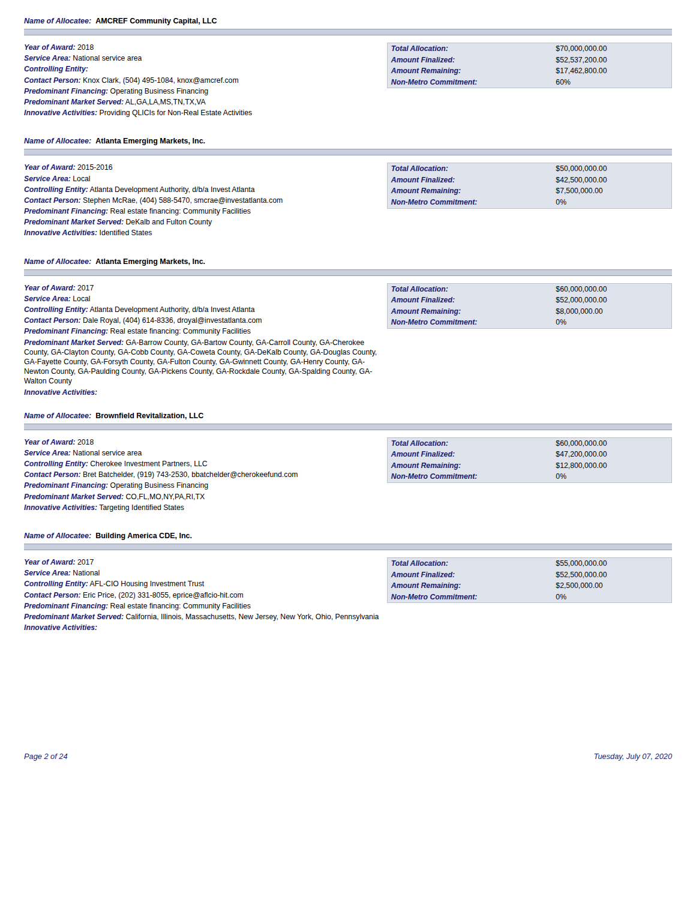Name of Allocatee: AMCREF Community Capital, LLC
| Year of Award: 2018 Service Area: National service area Controlling Entity: Contact Person: Knox Clark, (504) 495-1084, knox@amcref.com Predominant Financing: Operating Business Financing Predominant Market Served: AL,GA,LA,MS,TN,TX,VA Innovative Activities: Providing QLICIs for Non-Real Estate Activities | / Total Allocation: / $70,000,000.00 / / Amount Finalized: / $52,537,200.00 / / Amount Remaining: / $17,462,800.00 / / Non-Metro Commitment: / 60% / |
Name of Allocatee: Atlanta Emerging Markets, Inc.
| Year of Award: 2015-2016 Service Area: Local Controlling Entity: Atlanta Development Authority, d/b/a Invest Atlanta Contact Person: Stephen McRae, (404) 588-5470, smcrae@investatlanta.com Predominant Financing: Real estate financing: Community Facilities Predominant Market Served: DeKalb and Fulton County Innovative Activities: Identified States | / Total Allocation: / $50,000,000.00 / / Amount Finalized: / $42,500,000.00 / / Amount Remaining: / $7,500,000.00 / / Non-Metro Commitment: / 0% / |
Name of Allocatee: Atlanta Emerging Markets, Inc.
| Year of Award: 2017 Service Area: Local Controlling Entity: Atlanta Development Authority, d/b/a Invest Atlanta Contact Person: Dale Royal, (404) 614-8336, droyal@investatlanta.com Predominant Financing: Real estate financing: Community Facilities Predominant Market Served: GA-Barrow County, GA-Bartow County, GA-Carroll County, GA-Cherokee County, GA-Clayton County, GA-Cobb County, GA-Coweta County, GA-DeKalb County, GA-Douglas County, GA-Fayette County, GA-Forsyth County, GA-Fulton County, GA-Gwinnett County, GA-Henry County, GA-Newton County, GA-Paulding County, GA-Pickens County, GA-Rockdale County, GA-Spalding County, GA-Walton County Innovative Activities: | / Total Allocation: / $60,000,000.00 / / Amount Finalized: / $52,000,000.00 / / Amount Remaining: / $8,000,000.00 / / Non-Metro Commitment: / 0% / |
Name of Allocatee: Brownfield Revitalization, LLC
| Year of Award: 2018 Service Area: National service area Controlling Entity: Cherokee Investment Partners, LLC Contact Person: Bret Batchelder, (919) 743-2530, bbatchelder@cherokeefund.com Predominant Financing: Operating Business Financing Predominant Market Served: CO,FL,MO,NY,PA,RI,TX Innovative Activities: Targeting Identified States | / Total Allocation: / $60,000,000.00 / / Amount Finalized: / $47,200,000.00 / / Amount Remaining: / $12,800,000.00 / / Non-Metro Commitment: / 0% / |
Name of Allocatee: Building America CDE, Inc.
| Year of Award: 2017 Service Area: National Controlling Entity: AFL-CIO Housing Investment Trust Contact Person: Eric Price, (202) 331-8055, eprice@aflcio-hit.com Predominant Financing: Real estate financing: Community Facilities Predominant Market Served: California, Illinois, Massachusetts, New Jersey, New York, Ohio, Pennsylvania Innovative Activities: | / Total Allocation: / $55,000,000.00 / / Amount Finalized: / $52,500,000.00 / / Amount Remaining: / $2,500,000.00 / / Non-Metro Commitment: / 0% / |
Page 2 of 24 Tuesday, July 07, 2020